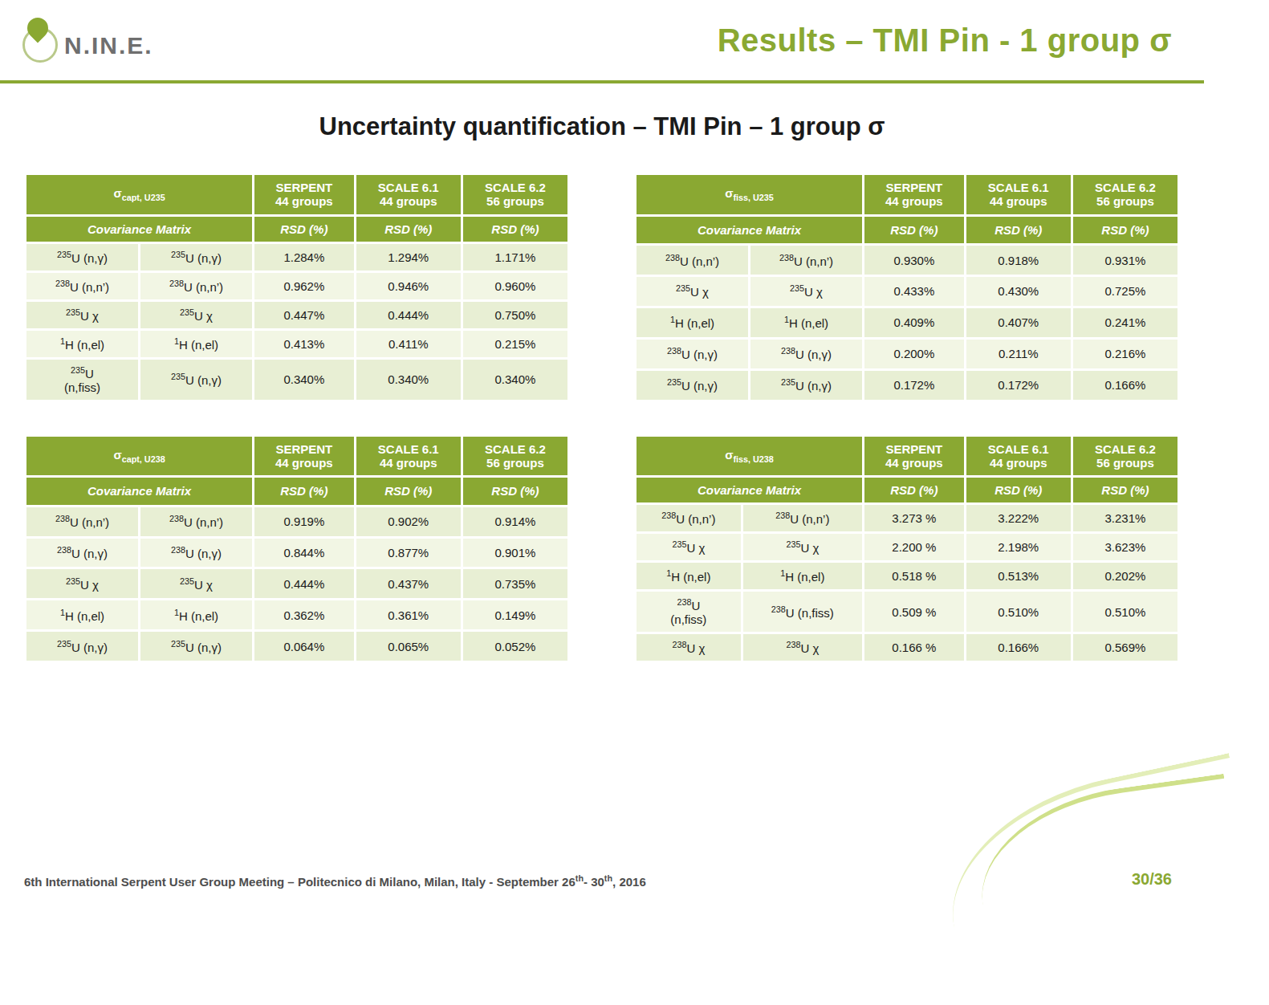N.IN.E.
Results – TMI Pin - 1 group σ
Uncertainty quantification – TMI Pin – 1 group σ
| σ capt, U235 | SERPENT 44 groups | SCALE 6.1 44 groups | SCALE 6.2 56 groups |
| --- | --- | --- | --- |
| Covariance Matrix | RSD (%) | RSD (%) | RSD (%) |
| 235 U (n,γ) | 235 U (n,γ) | 1.284% | 1.294% | 1.171% |
| 238 U (n,n’) | 238 U (n,n’) | 0.962% | 0.946% | 0.960% |
| 235 U χ | 235 U χ | 0.447% | 0.444% | 0.750% |
| 1 H (n,el) | 1 H (n,el) | 0.413% | 0.411% | 0.215% |
| 235 U (n,fiss) | 235 U (n,γ) | 0.340% | 0.340% | 0.340% |
| σ fiss, U235 | SERPENT 44 groups | SCALE 6.1 44 groups | SCALE 6.2 56 groups |
| --- | --- | --- | --- |
| Covariance Matrix | RSD (%) | RSD (%) | RSD (%) |
| 238 U (n,n’) | 238 U (n,n’) | 0.930% | 0.918% | 0.931% |
| 235 U χ | 235 U χ | 0.433% | 0.430% | 0.725% |
| 1 H (n,el) | 1 H (n,el) | 0.409% | 0.407% | 0.241% |
| 238 U (n,γ) | 238 U (n,γ) | 0.200% | 0.211% | 0.216% |
| 235 U (n,γ) | 235 U (n,γ) | 0.172% | 0.172% | 0.166% |
| σ capt, U238 | SERPENT 44 groups | SCALE 6.1 44 groups | SCALE 6.2 56 groups |
| --- | --- | --- | --- |
| Covariance Matrix | RSD (%) | RSD (%) | RSD (%) |
| 238 U (n,n’) | 238 U (n,n’) | 0.919% | 0.902% | 0.914% |
| 238 U (n,γ) | 238 U (n,γ) | 0.844% | 0.877% | 0.901% |
| 235 U χ | 235 U χ | 0.444% | 0.437% | 0.735% |
| 1 H (n,el) | 1 H (n,el) | 0.362% | 0.361% | 0.149% |
| 235 U (n,γ) | 235 U (n,γ) | 0.064% | 0.065% | 0.052% |
| σ fiss, U238 | SERPENT 44 groups | SCALE 6.1 44 groups | SCALE 6.2 56 groups |
| --- | --- | --- | --- |
| Covariance Matrix | RSD (%) | RSD (%) | RSD (%) |
| 238 U (n,n’) | 238 U (n,n’) | 3.273 % | 3.222% | 3.231% |
| 235 U χ | 235 U χ | 2.200 % | 2.198% | 3.623% |
| 1 H (n,el) | 1 H (n,el) | 0.518 % | 0.513% | 0.202% |
| 238 U (n,fiss) | 238 U (n,fiss) | 0.509 % | 0.510% | 0.510% |
| 238 U χ | 238 U χ | 0.166 % | 0.166% | 0.569% |
6th International Serpent User Group Meeting – Politecnico di Milano, Milan, Italy - September 26th- 30th, 2016
30/36